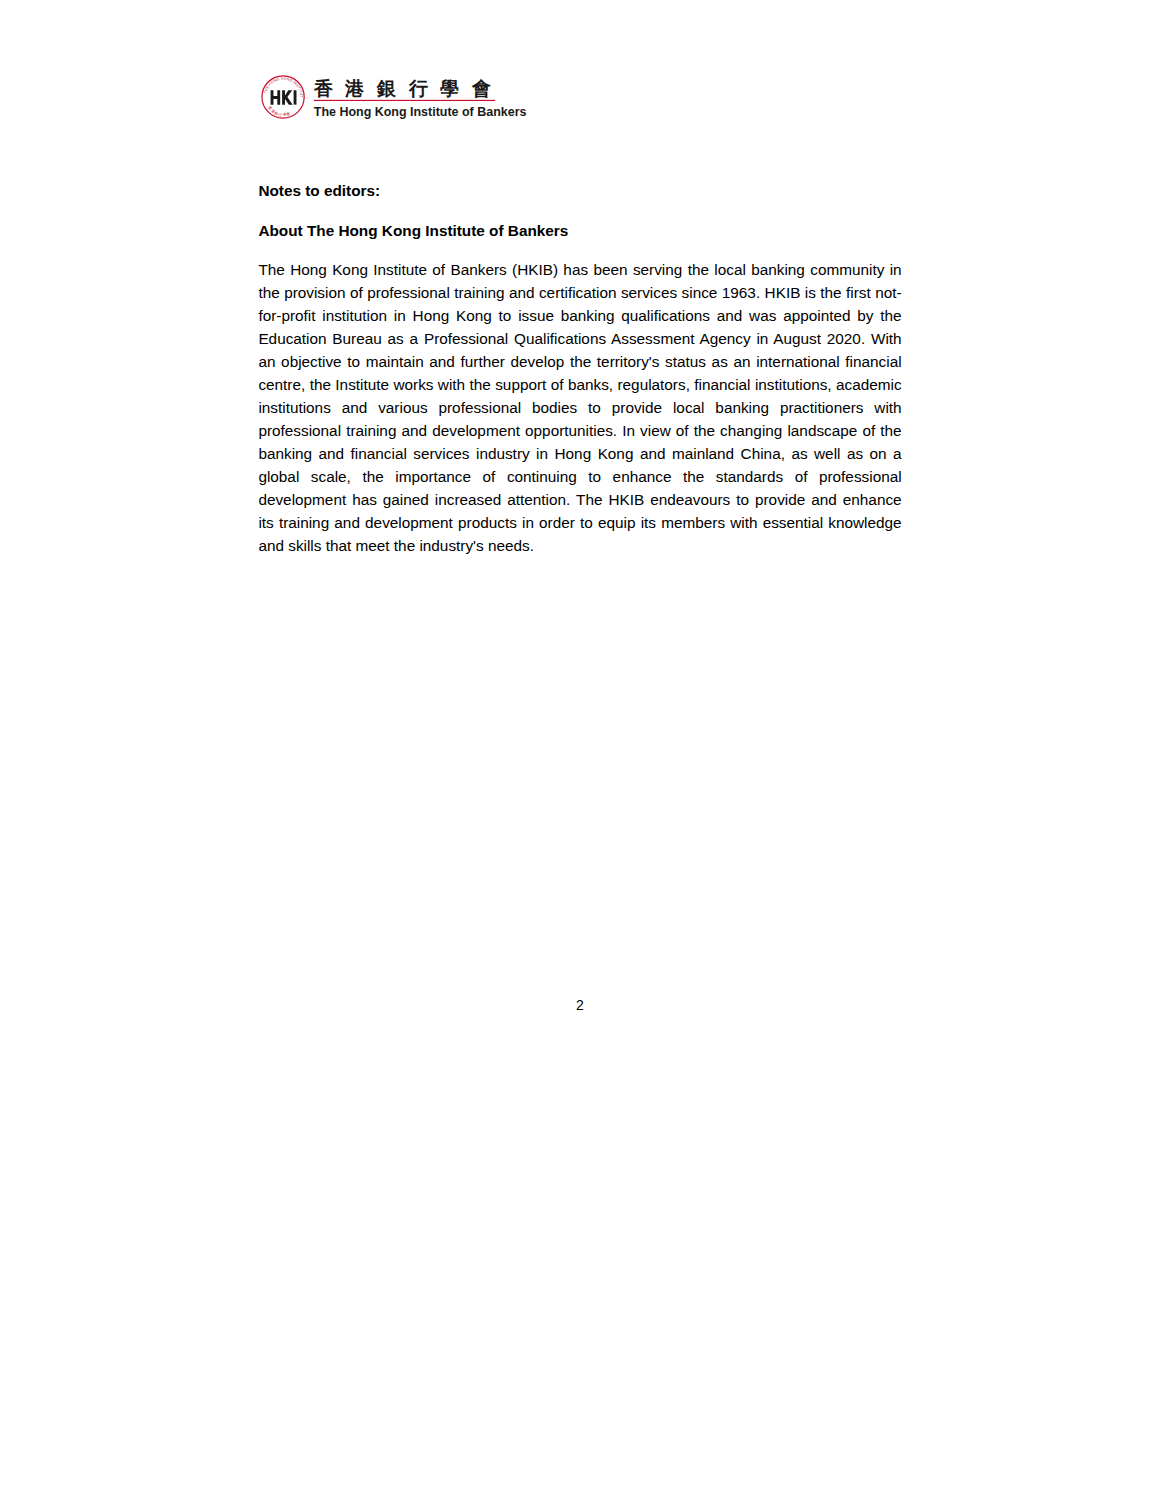THE HONG KONG INSTITUTE OF BANKERS 香港銀行學會 香 港 銀 行 學 會 The Hong Kong Institute of Bankers
Notes to editors:
About The Hong Kong Institute of Bankers
The Hong Kong Institute of Bankers (HKIB) has been serving the local banking community in the provision of professional training and certification services since 1963. HKIB is the first not-for-profit institution in Hong Kong to issue banking qualifications and was appointed by the Education Bureau as a Professional Qualifications Assessment Agency in August 2020. With an objective to maintain and further develop the territory's status as an international financial centre, the Institute works with the support of banks, regulators, financial institutions, academic institutions and various professional bodies to provide local banking practitioners with professional training and development opportunities. In view of the changing landscape of the banking and financial services industry in Hong Kong and mainland China, as well as on a global scale, the importance of continuing to enhance the standards of professional development has gained increased attention. The HKIB endeavours to provide and enhance its training and development products in order to equip its members with essential knowledge and skills that meet the industry's needs.
2